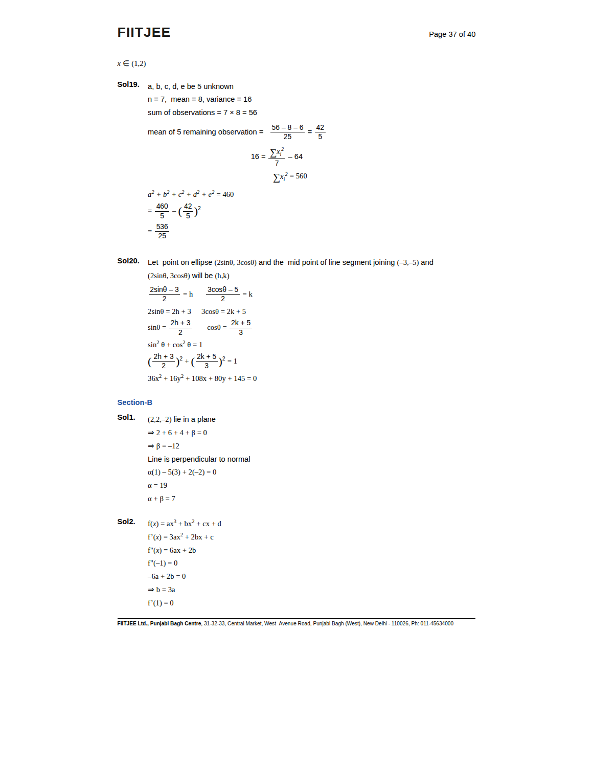FIITJEE
Page 37 of 40
x ∈ (1,2)
Sol19.
a, b, c, d, e be 5 unknown
n = 7, mean = 8, variance = 16
sum of observations = 7 × 8 = 56
mean of 5 remaining observation = 56 – 8 – 625 = 425
16 = ∑xi27 – 64
∑xi2 = 560
a2 + b2 + c2 + d2 + e2 = 460
= 4605 – (425)2
= 53625
Sol20.
Let point on ellipse (2sinθ, 3cosθ) and the mid point of line segment joining (–3,–5) and
(2sinθ, 3cosθ) will be (h,k)
2sinθ – 32 = h 3cosθ – 52 = k
2sinθ = 2h + 3 3cosθ = 2k + 5
sinθ = 2h + 32 cosθ = 2k + 53
sin2 θ + cos2 θ = 1
(2h + 32)2 + (2k + 53)2 = 1
36x2 + 16y2 + 108x + 80y + 145 = 0
Section-B
Sol1.
(2,2,–2) lie in a plane
⇒ 2 + 6 + 4 + β = 0
⇒ β = –12
Line is perpendicular to normal
α(1) – 5(3) + 2(–2) = 0
α = 19
α + β = 7
Sol2.
f(x) = ax3 + bx2 + cx + d
f’(x) = 3ax2 + 2bx + c
f"(x) = 6ax + 2b
f"(–1) = 0
–6a + 2b = 0
⇒ b = 3a
f’(1) = 0
FIITJEE Ltd., Punjabi Bagh Centre, 31-32-33, Central Market, West Avenue Road, Punjabi Bagh (West), New Delhi - 110026, Ph: 011-45634000